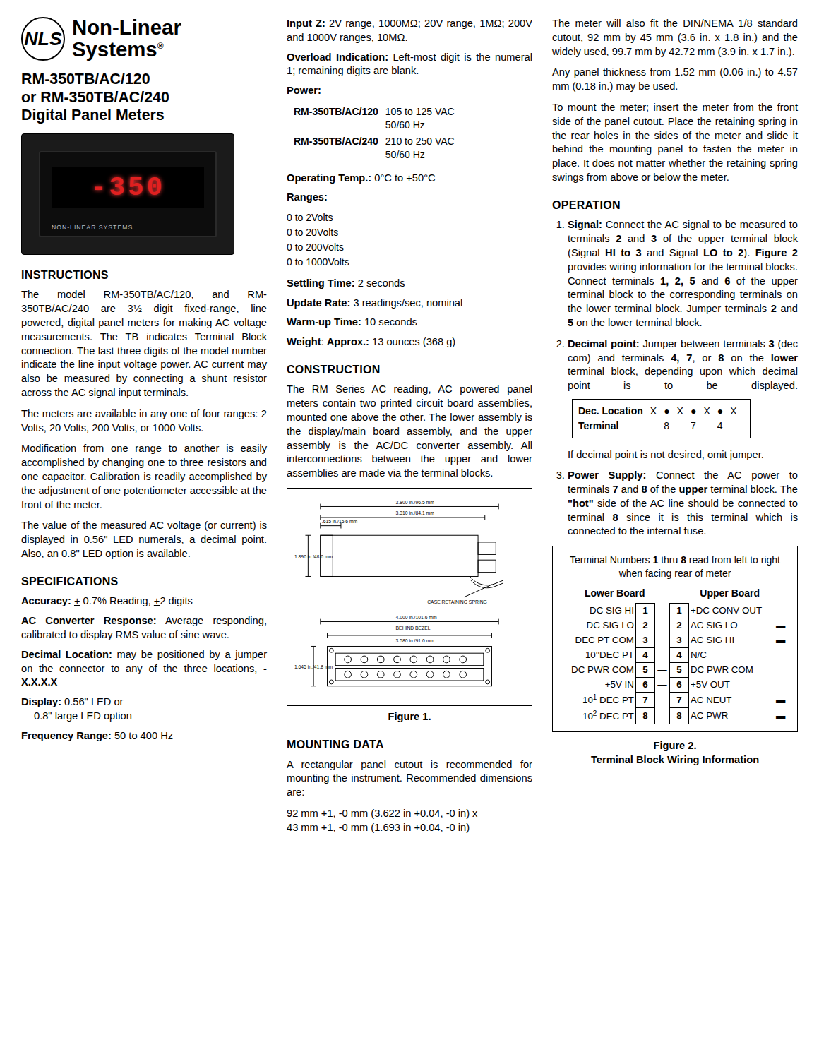NLS
Non-Linear
Systems®
RM-350TB/AC/120
or RM-350TB/AC/240
Digital Panel Meters
-350
NON-LINEAR SYSTEMS
Instructions
The model RM-350TB/AC/120, and RM-350TB/AC/240 are 3½ digit fixed-range, line powered, digital panel meters for making AC voltage measurements. The TB indicates Terminal Block connection. The last three digits of the model number indicate the line input voltage power. AC current may also be measured by connecting a shunt resistor across the AC signal input terminals.
The meters are available in any one of four ranges: 2 Volts, 20 Volts, 200 Volts, or 1000 Volts.
Modification from one range to another is easily accomplished by changing one to three resistors and one capacitor. Calibration is readily accomplished by the adjustment of one potentiometer accessible at the front of the meter.
The value of the measured AC voltage (or current) is displayed in 0.56" LED numerals, a decimal point. Also, an 0.8" LED option is available.
Specifications
Accuracy: + 0.7% Reading, +2 digits
AC Converter Response: Average responding, calibrated to display RMS value of sine wave.
Decimal Location: may be positioned by a jumper on the connector to any of the three locations, -X.X.X.X
Display: 0.56" LED or
0.8" large LED option
Frequency Range: 50 to 400 Hz
Input Z: 2V range, 1000MΩ; 20V range, 1MΩ; 200V and 1000V ranges, 10MΩ.
Overload Indication: Left-most digit is the numeral 1; remaining digits are blank.
Power:
| RM-350TB/AC/120 | 105 to 125 VAC 50/60 Hz |
| RM-350TB/AC/240 | 210 to 250 VAC 50/60 Hz |
Operating Temp.: 0°C to +50°C
Ranges:
| 0 to 2Volts |
| 0 to 20Volts |
| 0 to 200Volts |
| 0 to 1000Volts |
Settling Time: 2 seconds
Update Rate: 3 readings/sec, nominal
Warm-up Time: 10 seconds
Weight: Approx.: 13 ounces (368 g)
Construction
The RM Series AC reading, AC powered panel meters contain two printed circuit board assemblies, mounted one above the other. The lower assembly is the display/main board assembly, and the upper assembly is the AC/DC converter assembly. All interconnections between the upper and lower assemblies are made via the terminal blocks.
3.800 in./96.5 mm 3.310 in./84.1 mm .615 in./15.6 mm 1.890 in./48.0 mm CASE RETAINING SPRING 4.000 in./101.6 mm BEHIND BEZEL 3.580 in./91.0 mm 1.645 in./41.8 mm
Figure 1.
Mounting Data
A rectangular panel cutout is recommended for mounting the instrument. Recommended dimensions are:
92 mm +1, -0 mm (3.622 in +0.04, -0 in) x
43 mm +1, -0 mm (1.693 in +0.04, -0 in)
The meter will also fit the DIN/NEMA 1/8 standard cutout, 92 mm by 45 mm (3.6 in. x 1.8 in.) and the widely used, 99.7 mm by 42.72 mm (3.9 in. x 1.7 in.).
Any panel thickness from 1.52 mm (0.06 in.) to 4.57 mm (0.18 in.) may be used.
To mount the meter; insert the meter from the front side of the panel cutout. Place the retaining spring in the rear holes in the sides of the meter and slide it behind the mounting panel to fasten the meter in place. It does not matter whether the retaining spring swings from above or below the meter.
Operation
Signal: Connect the AC signal to be measured to terminals 2 and 3 of the upper terminal block (Signal HI to 3 and Signal LO to 2). Figure 2 provides wiring information for the terminal blocks. Connect terminals 1, 2, 5 and 6 of the upper terminal block to the corresponding terminals on the lower terminal block. Jumper terminals 2 and 5 on the lower terminal block.
Decimal point: Jumper between terminals 3 (dec com) and terminals 4, 7, or 8 on the lower terminal block, depending upon which decimal point is to be displayed.
| Dec. Location | X | ● | X | ● | X | ● | X |
| Terminal | | 8 | | 7 | | 4 | |
If decimal point is not desired, omit jumper.
Power Supply: Connect the AC power to terminals 7 and 8 of the upper terminal block. The "hot" side of the AC line should be connected to terminal 8 since it is this terminal which is connected to the internal fuse.
Terminal Numbers 1 thru 8 read from left to right when facing rear of meter
| Lower Board | Upper Board |
| --- | --- |
| DC SIG HI | 1 | — | 1 | +DC CONV OUT | |
| DC SIG LO | 2 | — | 2 | AC SIG LO | ▬ |
| DEC PT COM | 3 | | 3 | AC SIG HI | ▬ |
| 10°DEC PT | 4 | | 4 | N/C | |
| DC PWR COM | 5 | — | 5 | DC PWR COM | |
| +5V IN | 6 | — | 6 | +5V OUT | |
| 10 1 DEC PT | 7 | | 7 | AC NEUT | ▬ |
| 10 2 DEC PT | 8 | | 8 | AC PWR | ▬ |
Figure 2.
Terminal Block Wiring Information